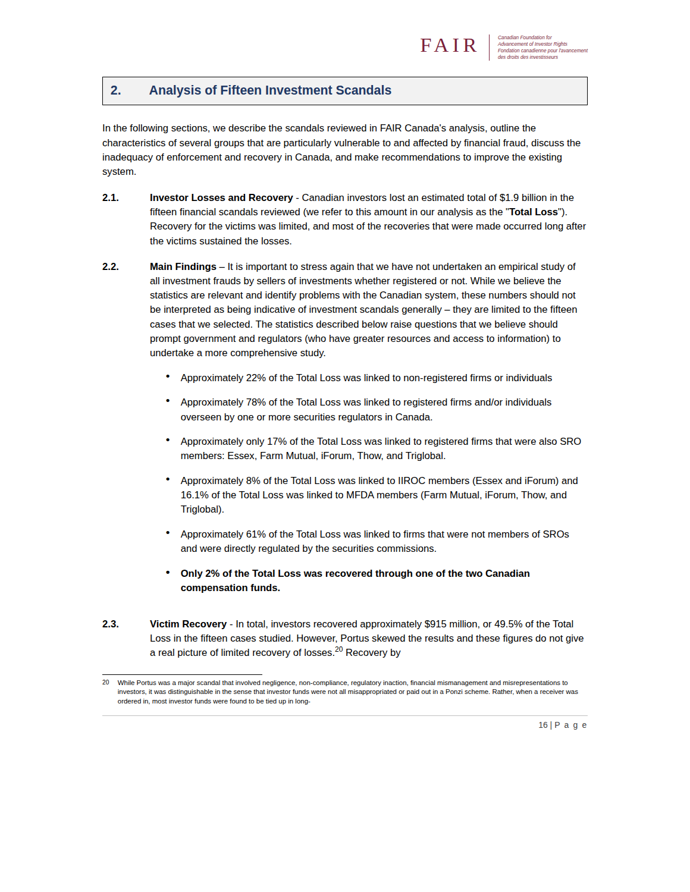FAIR Canadian Foundation for
Advancement of Investor Rights
Fondation canadienne pour l'avancement
des droits des investisseurs
2. Analysis of Fifteen Investment Scandals
In the following sections, we describe the scandals reviewed in FAIR Canada's analysis, outline the characteristics of several groups that are particularly vulnerable to and affected by financial fraud, discuss the inadequacy of enforcement and recovery in Canada, and make recommendations to improve the existing system.
2.1. Investor Losses and Recovery - Canadian investors lost an estimated total of $1.9 billion in the fifteen financial scandals reviewed (we refer to this amount in our analysis as the "Total Loss"). Recovery for the victims was limited, and most of the recoveries that were made occurred long after the victims sustained the losses.
2.2. Main Findings – It is important to stress again that we have not undertaken an empirical study of all investment frauds by sellers of investments whether registered or not. While we believe the statistics are relevant and identify problems with the Canadian system, these numbers should not be interpreted as being indicative of investment scandals generally – they are limited to the fifteen cases that we selected. The statistics described below raise questions that we believe should prompt government and regulators (who have greater resources and access to information) to undertake a more comprehensive study.
Approximately 22% of the Total Loss was linked to non-registered firms or individuals
Approximately 78% of the Total Loss was linked to registered firms and/or individuals overseen by one or more securities regulators in Canada.
Approximately only 17% of the Total Loss was linked to registered firms that were also SRO members: Essex, Farm Mutual, iForum, Thow, and Triglobal.
Approximately 8% of the Total Loss was linked to IIROC members (Essex and iForum) and 16.1% of the Total Loss was linked to MFDA members (Farm Mutual, iForum, Thow, and Triglobal).
Approximately 61% of the Total Loss was linked to firms that were not members of SROs and were directly regulated by the securities commissions.
Only 2% of the Total Loss was recovered through one of the two Canadian compensation funds.
2.3. Victim Recovery - In total, investors recovered approximately $915 million, or 49.5% of the Total Loss in the fifteen cases studied. However, Portus skewed the results and these figures do not give a real picture of limited recovery of losses.20 Recovery by
20 While Portus was a major scandal that involved negligence, non-compliance, regulatory inaction, financial mismanagement and misrepresentations to investors, it was distinguishable in the sense that investor funds were not all misappropriated or paid out in a Ponzi scheme. Rather, when a receiver was ordered in, most investor funds were found to be tied up in long-
16 | P a g e